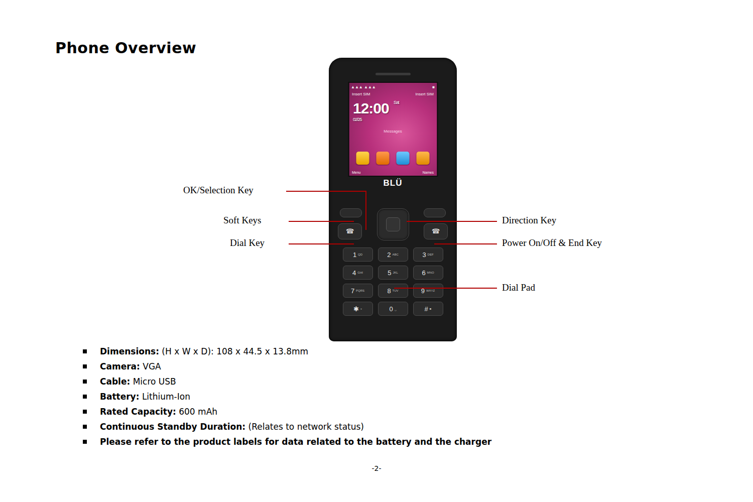Phone Overview
▲▲▲ ▲▲▲ ■
Insert SIM Insert SIM
12:00 Sat
02/25
Messages
Menu Names
BLÜ
☎
☎
1QD
2ABC
3DEF
4GHI
5JKL
6MNO
7PQRS
8TUV
9WXYZ
✱+
0␣
#■
OK/Selection Key
Soft Keys
Dial Key
Direction Key
Power On/Off & End Key
Dial Pad
Dimensions: (H x W x D): 108 x 44.5 x 13.8mm
Camera: VGA
Cable: Micro USB
Battery: Lithium-Ion
Rated Capacity: 600 mAh
Continuous Standby Duration: (Relates to network status)
Please refer to the product labels for data related to the battery and the charger
-2-